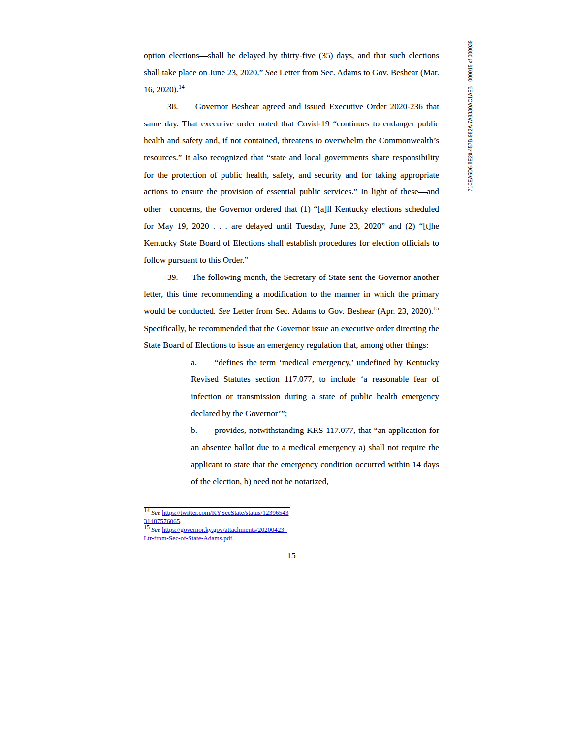71CEA5D6-8E20-457B-982A-7A8330AC1AEB : 000015 of 000039
option elections—shall be delayed by thirty-five (35) days, and that such elections shall take place on June 23, 2020.” See Letter from Sec. Adams to Gov. Beshear (Mar. 16, 2020).14
38. Governor Beshear agreed and issued Executive Order 2020-236 that same day. That executive order noted that Covid-19 “continues to endanger public health and safety and, if not contained, threatens to overwhelm the Commonwealth’s resources.” It also recognized that “state and local governments share responsibility for the protection of public health, safety, and security and for taking appropriate actions to ensure the provision of essential public services.” In light of these—and other—concerns, the Governor ordered that (1) “[a]ll Kentucky elections scheduled for May 19, 2020 . . . are delayed until Tuesday, June 23, 2020” and (2) “[t]he Kentucky State Board of Elections shall establish procedures for election officials to follow pursuant to this Order.”
39. The following month, the Secretary of State sent the Governor another letter, this time recommending a modification to the manner in which the primary would be conducted. See Letter from Sec. Adams to Gov. Beshear (Apr. 23, 2020).15 Specifically, he recommended that the Governor issue an executive order directing the State Board of Elections to issue an emergency regulation that, among other things:
a.“defines the term ‘medical emergency,’ undefined by Kentucky Revised Statutes section 117.077, to include ‘a reasonable fear of infection or transmission during a state of public health emergency declared by the Governor’”;
b. provides, notwithstanding KRS 117.077, that “an application for an absentee ballot due to a medical emergency a) shall not require the applicant to state that the emergency condition occurred within 14 days of the election, b) need not be notarized,
14 See https://twitter.com/KYSecState/status/1239654331487576065.
15 See https://governor.ky.gov/attachments/20200423_Ltr-from-Sec-of-State-Adams.pdf.
15